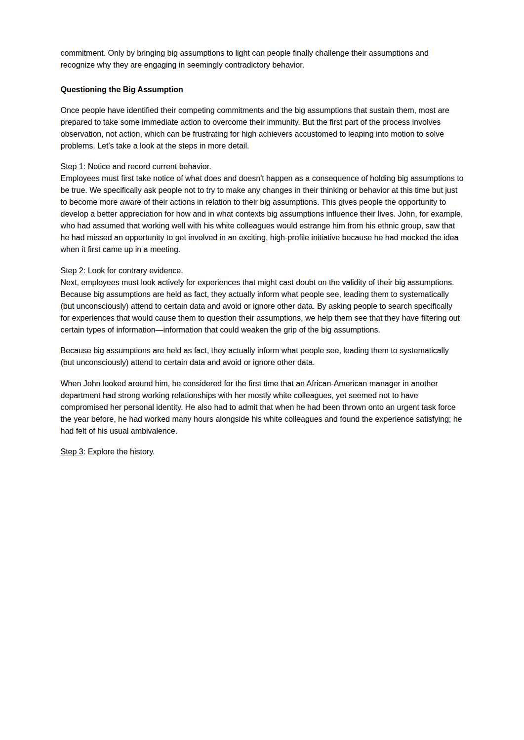commitment. Only by bringing big assumptions to light can people finally challenge their assumptions and recognize why they are engaging in seemingly contradictory behavior.
Questioning the Big Assumption
Once people have identified their competing commitments and the big assumptions that sustain them, most are prepared to take some immediate action to overcome their immunity. But the first part of the process involves observation, not action, which can be frustrating for high achievers accustomed to leaping into motion to solve problems. Let's take a look at the steps in more detail.
Step 1: Notice and record current behavior.
Employees must first take notice of what does and doesn't happen as a consequence of holding big assumptions to be true. We specifically ask people not to try to make any changes in their thinking or behavior at this time but just to become more aware of their actions in relation to their big assumptions. This gives people the opportunity to develop a better appreciation for how and in what contexts big assumptions influence their lives. John, for example, who had assumed that working well with his white colleagues would estrange him from his ethnic group, saw that he had missed an opportunity to get involved in an exciting, high-profile initiative because he had mocked the idea when it first came up in a meeting.
Step 2: Look for contrary evidence.
Next, employees must look actively for experiences that might cast doubt on the validity of their big assumptions. Because big assumptions are held as fact, they actually inform what people see, leading them to systematically (but unconsciously) attend to certain data and avoid or ignore other data. By asking people to search specifically for experiences that would cause them to question their assumptions, we help them see that they have filtering out certain types of information—information that could weaken the grip of the big assumptions.
Because big assumptions are held as fact, they actually inform what people see, leading them to systematically (but unconsciously) attend to certain data and avoid or ignore other data.
When John looked around him, he considered for the first time that an African-American manager in another department had strong working relationships with her mostly white colleagues, yet seemed not to have compromised her personal identity. He also had to admit that when he had been thrown onto an urgent task force the year before, he had worked many hours alongside his white colleagues and found the experience satisfying; he had felt of his usual ambivalence.
Step 3: Explore the history.